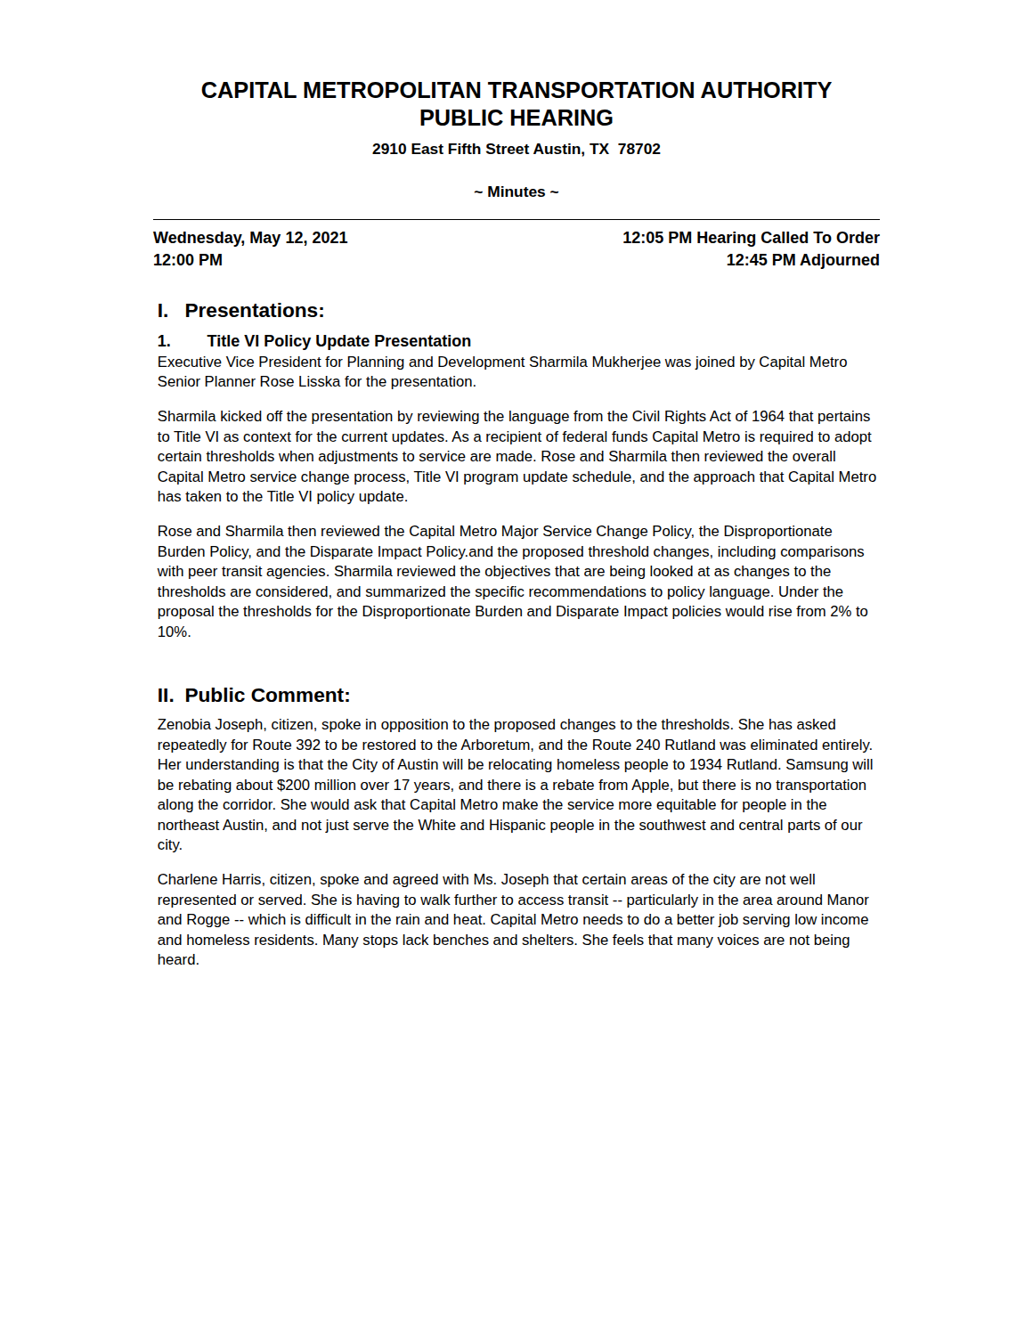CAPITAL METROPOLITAN TRANSPORTATION AUTHORITY
PUBLIC HEARING
2910 East Fifth Street Austin, TX 78702
~ Minutes ~
| Wednesday, May 12, 2021 | 12:05 PM Hearing Called To Order |
| 12:00 PM | 12:45 PM Adjourned |
I. Presentations:
1. Title VI Policy Update Presentation
Executive Vice President for Planning and Development Sharmila Mukherjee was joined by Capital Metro Senior Planner Rose Lisska for the presentation.
Sharmila kicked off the presentation by reviewing the language from the Civil Rights Act of 1964 that pertains to Title VI as context for the current updates. As a recipient of federal funds Capital Metro is required to adopt certain thresholds when adjustments to service are made. Rose and Sharmila then reviewed the overall Capital Metro service change process, Title VI program update schedule, and the approach that Capital Metro has taken to the Title VI policy update.
Rose and Sharmila then reviewed the Capital Metro Major Service Change Policy, the Disproportionate Burden Policy, and the Disparate Impact Policy.and the proposed threshold changes, including comparisons with peer transit agencies. Sharmila reviewed the objectives that are being looked at as changes to the thresholds are considered, and summarized the specific recommendations to policy language. Under the proposal the thresholds for the Disproportionate Burden and Disparate Impact policies would rise from 2% to 10%.
II. Public Comment:
Zenobia Joseph, citizen, spoke in opposition to the proposed changes to the thresholds. She has asked repeatedly for Route 392 to be restored to the Arboretum, and the Route 240 Rutland was eliminated entirely. Her understanding is that the City of Austin will be relocating homeless people to 1934 Rutland. Samsung will be rebating about $200 million over 17 years, and there is a rebate from Apple, but there is no transportation along the corridor. She would ask that Capital Metro make the service more equitable for people in the northeast Austin, and not just serve the White and Hispanic people in the southwest and central parts of our city.
Charlene Harris, citizen, spoke and agreed with Ms. Joseph that certain areas of the city are not well represented or served. She is having to walk further to access transit -- particularly in the area around Manor and Rogge -- which is difficult in the rain and heat. Capital Metro needs to do a better job serving low income and homeless residents. Many stops lack benches and shelters. She feels that many voices are not being heard.